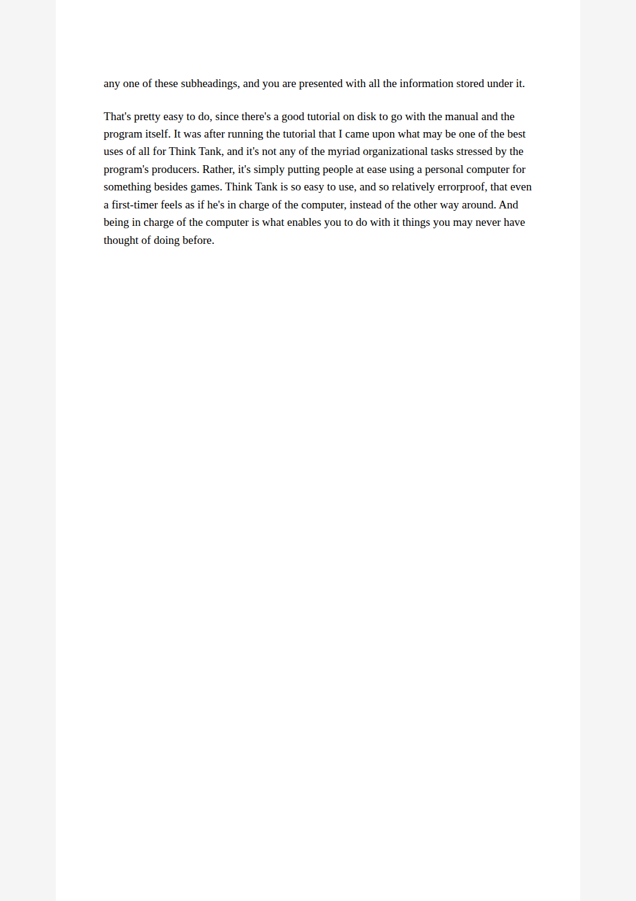any one of these subheadings, and you are presented with all the information stored under it.
That's pretty easy to do, since there's a good tutorial on disk to go with the manual and the program itself. It was after running the tutorial that I came upon what may be one of the best uses of all for Think Tank, and it's not any of the myriad organizational tasks stressed by the program's producers. Rather, it's simply putting people at ease using a personal computer for something besides games. Think Tank is so easy to use, and so relatively errorproof, that even a first-timer feels as if he's in charge of the computer, instead of the other way around. And being in charge of the computer is what enables you to do with it things you may never have thought of doing before.